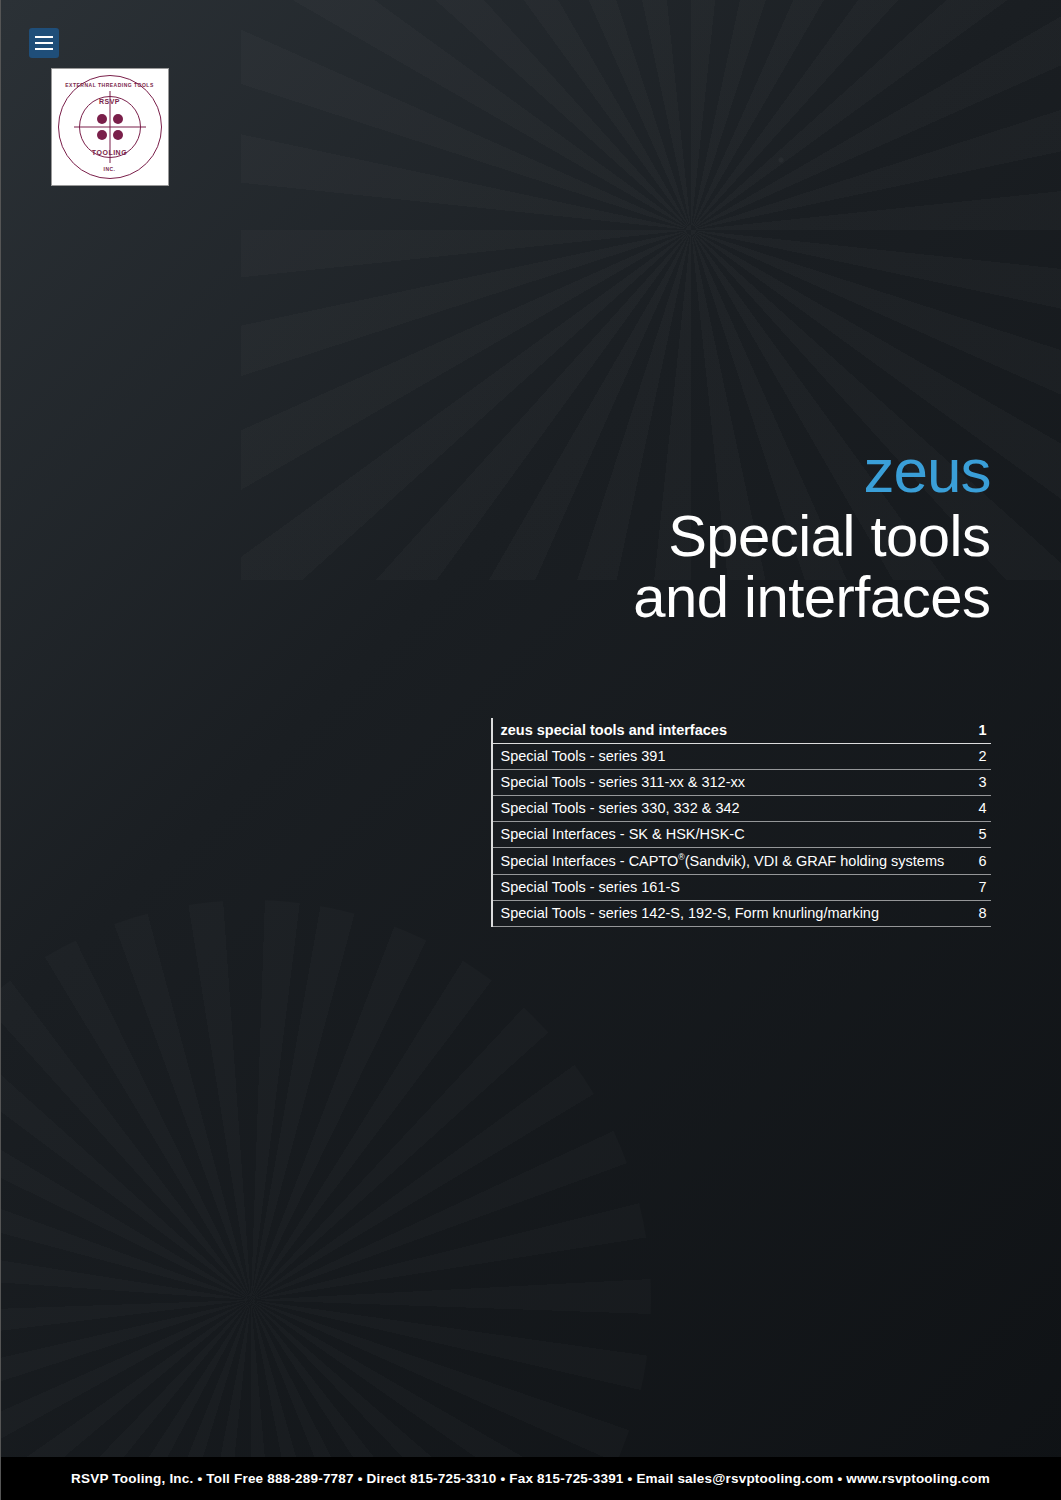EXTERNAL THREADING TOOLS
RSVP
TOOLING
INC.
zeus
Special tools
and interfaces
| zeus special tools and interfaces | 1 |
| Special Tools - series 391 | 2 |
| Special Tools - series 311-xx & 312-xx | 3 |
| Special Tools - series 330, 332 & 342 | 4 |
| Special Interfaces - SK & HSK/HSK-C | 5 |
| Special Interfaces - CAPTO ® (Sandvik), VDI & GRAF holding systems | 6 |
| Special Tools - series 161-S | 7 |
| Special Tools - series 142-S, 192-S, Form knurling/marking | 8 |
RSVP Tooling, Inc. • Toll Free 888-289-7787 • Direct 815-725-3310 • Fax 815-725-3391 • Email sales@rsvptooling.com • www.rsvptooling.com